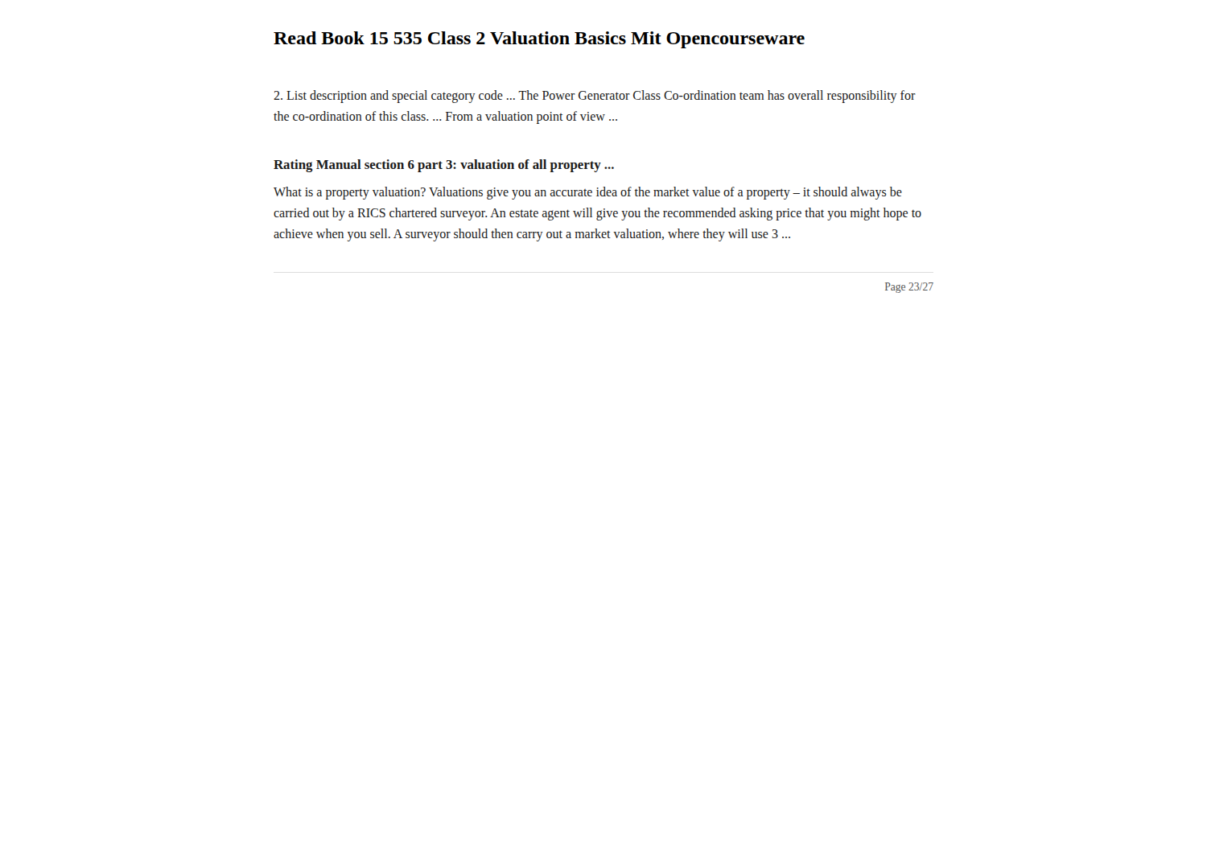Read Book 15 535 Class 2 Valuation Basics Mit Opencourseware
2. List description and special category code ... The Power Generator Class Co-ordination team has overall responsibility for the co-ordination of this class. ... From a valuation point of view ...
Rating Manual section 6 part 3: valuation of all property ...
What is a property valuation? Valuations give you an accurate idea of the market value of a property – it should always be carried out by a RICS chartered surveyor. An estate agent will give you the recommended asking price that you might hope to achieve when you sell. A surveyor should then carry out a market valuation, where they will use 3 ...
Page 23/27